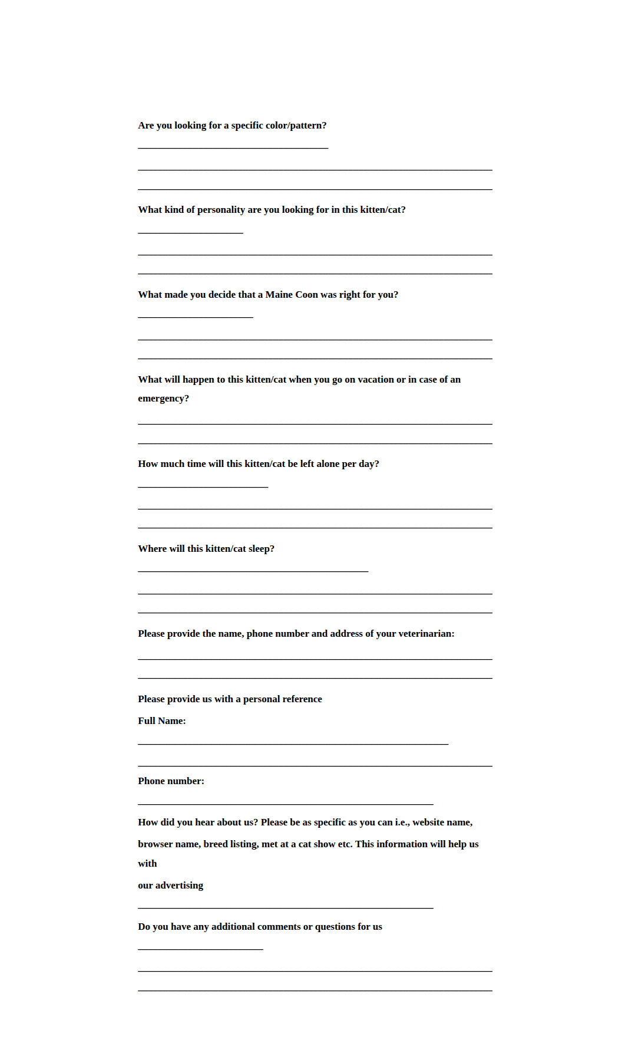Are you looking for a specific color/pattern? ______________________________________
_______________________________________________________________________
_______________________________________________________________________
What kind of personality are you looking for in this kitten/cat? _____________________
_______________________________________________________________________
_______________________________________________________________________
What made you decide that a Maine Coon was right for you? _______________________
_______________________________________________________________________
_______________________________________________________________________
What will happen to this kitten/cat when you go on vacation or in case of an emergency?
_______________________________________________________________________
_______________________________________________________________________
How much time will this kitten/cat be left alone per day? __________________________
_______________________________________________________________________
_______________________________________________________________________
Where will this kitten/cat sleep? ______________________________________________
_______________________________________________________________________
_______________________________________________________________________
Please provide the name, phone number and address of your veterinarian:
_______________________________________________________________________
_______________________________________________________________________
Please provide us with a personal reference
Full Name: ______________________________________________________________
_______________________________________________________________________
Phone number: ___________________________________________________________
How did you hear about us? Please be as specific as you can i.e., website name,
browser name, breed listing, met at a cat show etc. This information will help us with
our advertising ___________________________________________________________
Do you have any additional comments or questions for us _________________________
_______________________________________________________________________
_______________________________________________________________________